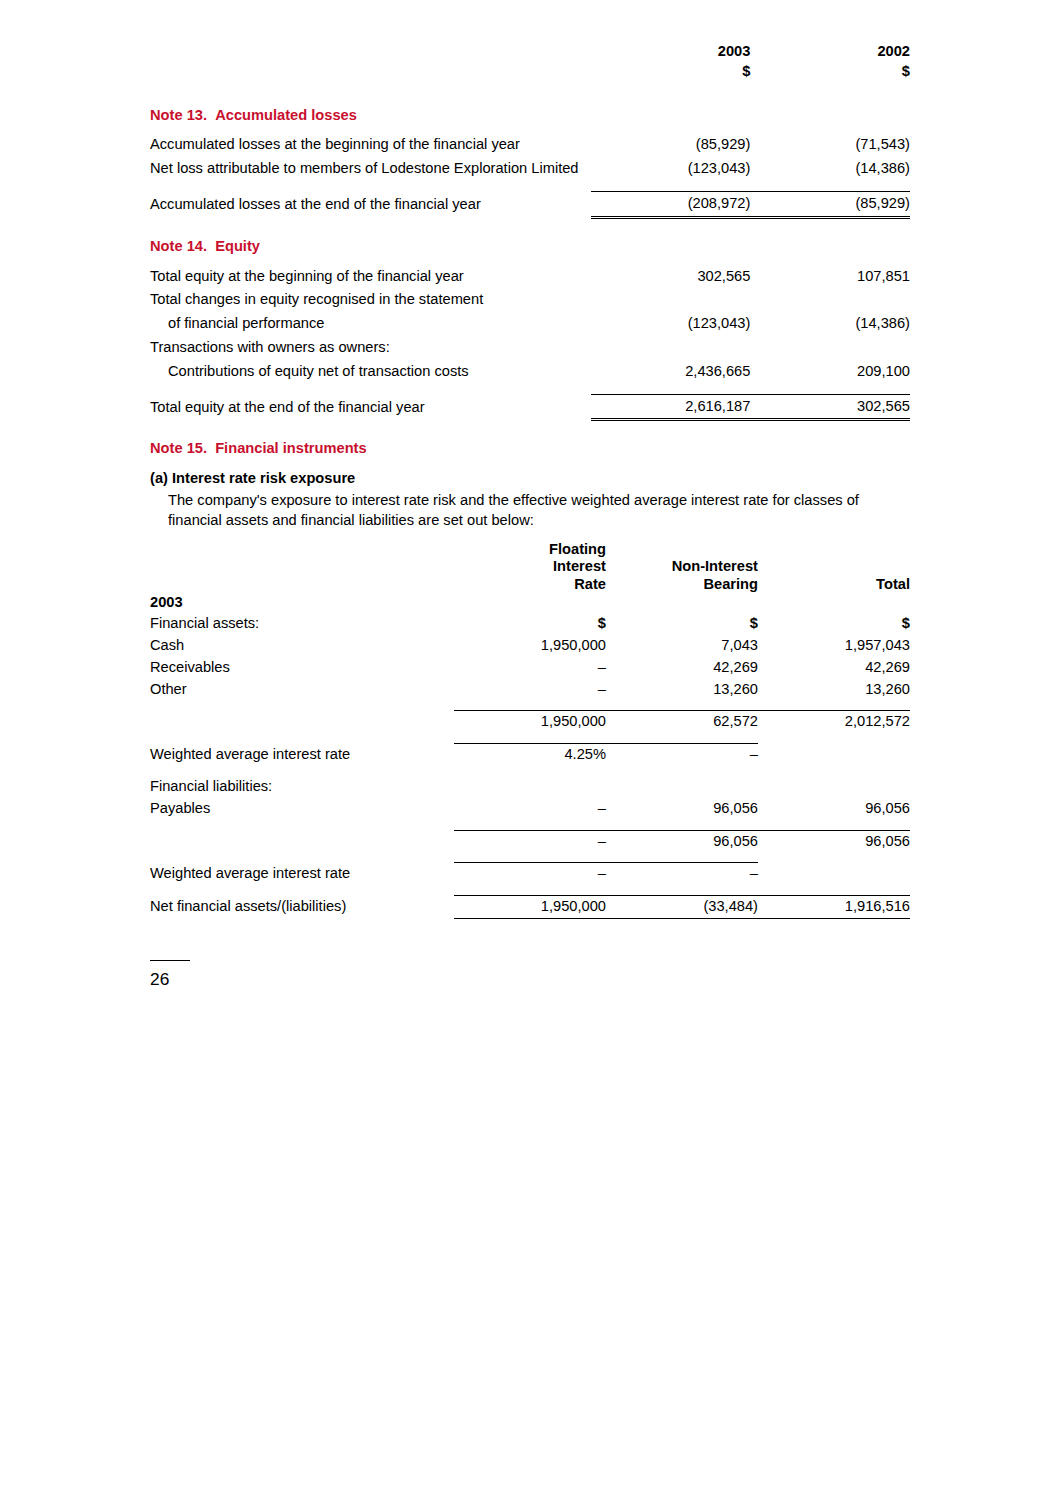| | 2003 | 2002 |
| | $ | $ |
Note 13. Accumulated losses
| Accumulated losses at the beginning of the financial year | (85,929) | (71,543) |
| Net loss attributable to members of Lodestone Exploration Limited | (123,043) | (14,386) |
| Accumulated losses at the end of the financial year | (208,972) | (85,929) |
Note 14. Equity
| Total equity at the beginning of the financial year | 302,565 | 107,851 |
| Total changes in equity recognised in the statement | | |
| of financial performance | (123,043) | (14,386) |
| Transactions with owners as owners: | | |
| Contributions of equity net of transaction costs | 2,436,665 | 209,100 |
| Total equity at the end of the financial year | 2,616,187 | 302,565 |
Note 15. Financial instruments
(a) Interest rate risk exposure
The company's exposure to interest rate risk and the effective weighted average interest rate for classes of financial assets and financial liabilities are set out below:
| | Floating Interest Rate | Non-Interest Bearing | Total |
| 2003 | | | |
| Financial assets: | $ | $ | $ |
| Cash | 1,950,000 | 7,043 | 1,957,043 |
| Receivables | – | 42,269 | 42,269 |
| Other | – | 13,260 | 13,260 |
| | 1,950,000 | 62,572 | 2,012,572 |
| Weighted average interest rate | 4.25% | – | |
| Financial liabilities: | | | |
| Payables | – | 96,056 | 96,056 |
| | – | 96,056 | 96,056 |
| Weighted average interest rate | – | – | |
| Net financial assets/(liabilities) | 1,950,000 | (33,484) | 1,916,516 |
26